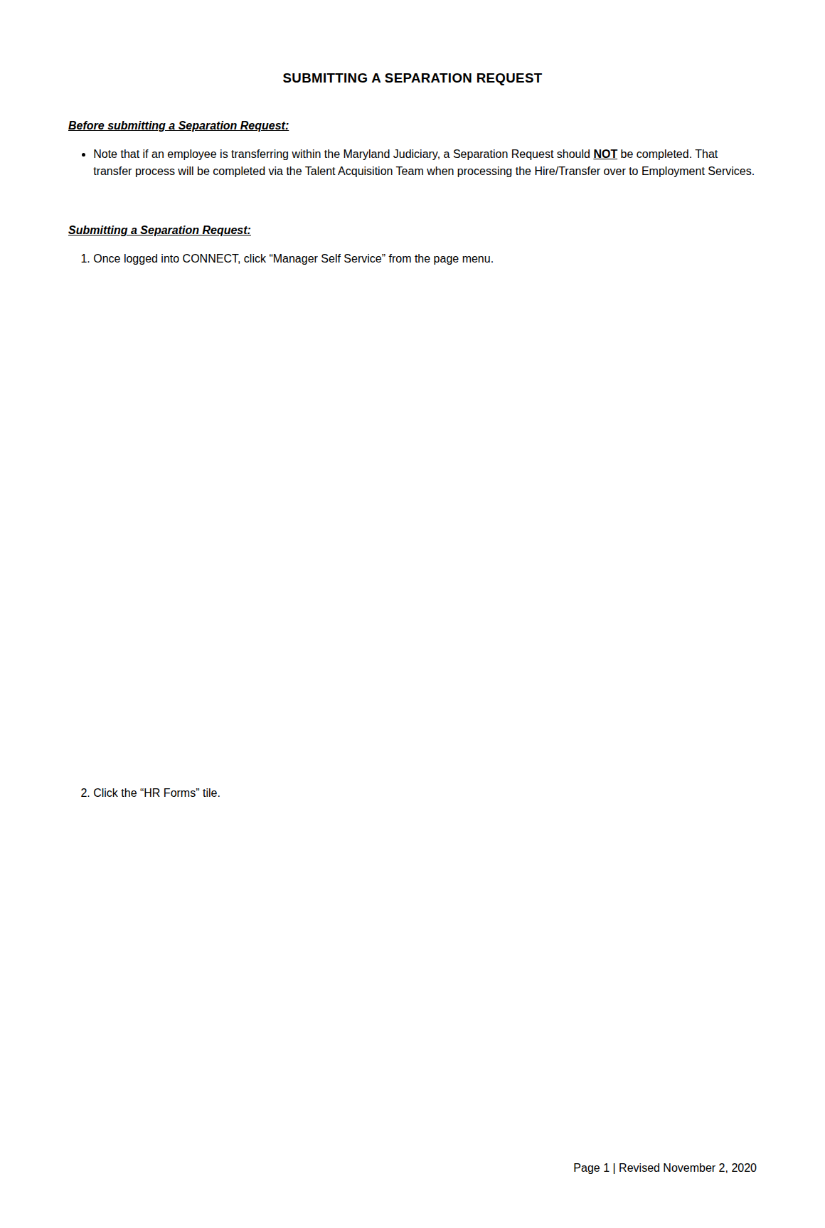SUBMITTING A SEPARATION REQUEST
Before submitting a Separation Request:
Note that if an employee is transferring within the Maryland Judiciary, a Separation Request should NOT be completed. That transfer process will be completed via the Talent Acquisition Team when processing the Hire/Transfer over to Employment Services.
Submitting a Separation Request:
Once logged into CONNECT, click “Manager Self Service” from the page menu.
Click the “HR Forms” tile.
Page 1 | Revised November 2, 2020